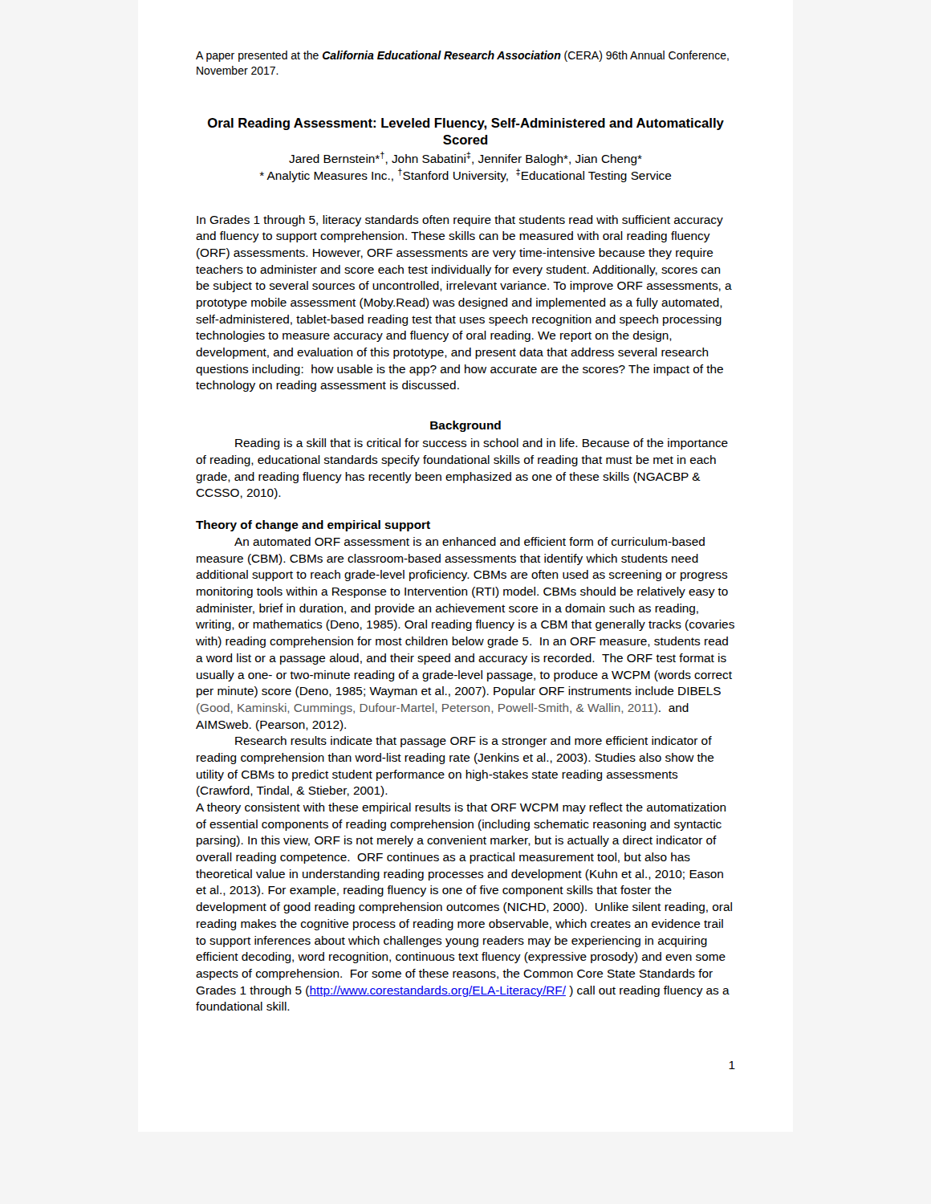A paper presented at the California Educational Research Association (CERA) 96th Annual Conference, November 2017.
Oral Reading Assessment: Leveled Fluency, Self-Administered and Automatically Scored
Jared Bernstein*†, John Sabatini‡, Jennifer Balogh*, Jian Cheng*
* Analytic Measures Inc., †Stanford University, ‡Educational Testing Service
In Grades 1 through 5, literacy standards often require that students read with sufficient accuracy and fluency to support comprehension. These skills can be measured with oral reading fluency (ORF) assessments. However, ORF assessments are very time-intensive because they require teachers to administer and score each test individually for every student. Additionally, scores can be subject to several sources of uncontrolled, irrelevant variance. To improve ORF assessments, a prototype mobile assessment (Moby.Read) was designed and implemented as a fully automated, self-administered, tablet-based reading test that uses speech recognition and speech processing technologies to measure accuracy and fluency of oral reading. We report on the design, development, and evaluation of this prototype, and present data that address several research questions including: how usable is the app? and how accurate are the scores? The impact of the technology on reading assessment is discussed.
Background
Reading is a skill that is critical for success in school and in life. Because of the importance of reading, educational standards specify foundational skills of reading that must be met in each grade, and reading fluency has recently been emphasized as one of these skills (NGACBP & CCSSO, 2010).
Theory of change and empirical support
An automated ORF assessment is an enhanced and efficient form of curriculum-based measure (CBM). CBMs are classroom-based assessments that identify which students need additional support to reach grade-level proficiency. CBMs are often used as screening or progress monitoring tools within a Response to Intervention (RTI) model. CBMs should be relatively easy to administer, brief in duration, and provide an achievement score in a domain such as reading, writing, or mathematics (Deno, 1985). Oral reading fluency is a CBM that generally tracks (covaries with) reading comprehension for most children below grade 5. In an ORF measure, students read a word list or a passage aloud, and their speed and accuracy is recorded. The ORF test format is usually a one- or two-minute reading of a grade-level passage, to produce a WCPM (words correct per minute) score (Deno, 1985; Wayman et al., 2007). Popular ORF instruments include DIBELS (Good, Kaminski, Cummings, Dufour-Martel, Peterson, Powell-Smith, & Wallin, 2011). and AIMSweb. (Pearson, 2012).
Research results indicate that passage ORF is a stronger and more efficient indicator of reading comprehension than word-list reading rate (Jenkins et al., 2003). Studies also show the utility of CBMs to predict student performance on high-stakes state reading assessments (Crawford, Tindal, & Stieber, 2001).
A theory consistent with these empirical results is that ORF WCPM may reflect the automatization of essential components of reading comprehension (including schematic reasoning and syntactic parsing). In this view, ORF is not merely a convenient marker, but is actually a direct indicator of overall reading competence. ORF continues as a practical measurement tool, but also has theoretical value in understanding reading processes and development (Kuhn et al., 2010; Eason et al., 2013). For example, reading fluency is one of five component skills that foster the development of good reading comprehension outcomes (NICHD, 2000). Unlike silent reading, oral reading makes the cognitive process of reading more observable, which creates an evidence trail to support inferences about which challenges young readers may be experiencing in acquiring efficient decoding, word recognition, continuous text fluency (expressive prosody) and even some aspects of comprehension. For some of these reasons, the Common Core State Standards for Grades 1 through 5 (http://www.corestandards.org/ELA-Literacy/RF/ ) call out reading fluency as a foundational skill.
1